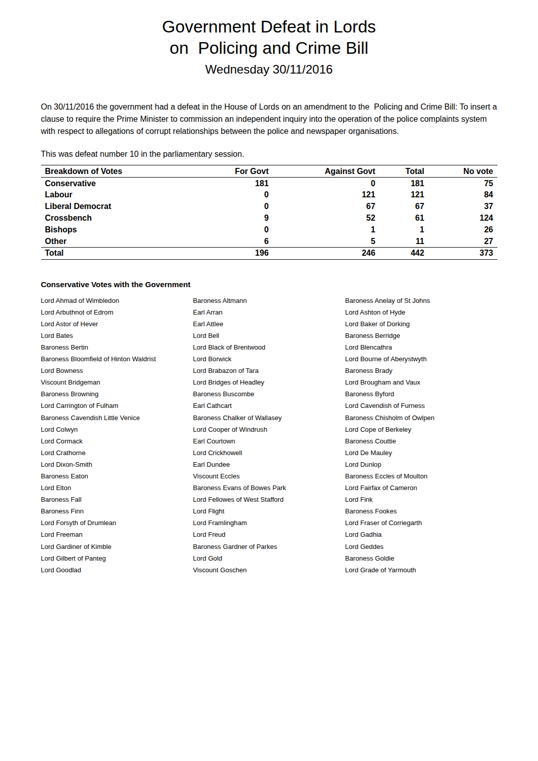Government Defeat in Lords
on Policing and Crime Bill
Wednesday 30/11/2016
On 30/11/2016 the government had a defeat in the House of Lords on an amendment to the Policing and Crime Bill: To insert a clause to require the Prime Minister to commission an independent inquiry into the operation of the police complaints system with respect to allegations of corrupt relationships between the police and newspaper organisations.
This was defeat number 10 in the parliamentary session.
| Breakdown of Votes | For Govt | Against Govt | Total | No vote |
| --- | --- | --- | --- | --- |
| Conservative | 181 | 0 | 181 | 75 |
| Labour | 0 | 121 | 121 | 84 |
| Liberal Democrat | 0 | 67 | 67 | 37 |
| Crossbench | 9 | 52 | 61 | 124 |
| Bishops | 0 | 1 | 1 | 26 |
| Other | 6 | 5 | 11 | 27 |
| Total | 196 | 246 | 442 | 373 |
Conservative Votes with the Government
| Lord Ahmad of Wimbledon | Baroness Altmann | Baroness Anelay of St Johns |
| Lord Arbuthnot of Edrom | Earl Arran | Lord Ashton of Hyde |
| Lord Astor of Hever | Earl Attlee | Lord Baker of Dorking |
| Lord Bates | Lord Bell | Baroness Berridge |
| Baroness Bertin | Lord Black of Brentwood | Lord Blencathra |
| Baroness Bloomfield of Hinton Waldrist | Lord Borwick | Lord Bourne of Aberystwyth |
| Lord Bowness | Lord Brabazon of Tara | Baroness Brady |
| Viscount Bridgeman | Lord Bridges of Headley | Lord Brougham and Vaux |
| Baroness Browning | Baroness Buscombe | Baroness Byford |
| Lord Carrington of Fulham | Earl Cathcart | Lord Cavendish of Furness |
| Baroness Cavendish Little Venice | Baroness Chalker of Wallasey | Baroness Chisholm of Owlpen |
| Lord Colwyn | Lord Cooper of Windrush | Lord Cope of Berkeley |
| Lord Cormack | Earl Courtown | Baroness Couttie |
| Lord Crathorne | Lord Crickhowell | Lord De Mauley |
| Lord Dixon-Smith | Earl Dundee | Lord Dunlop |
| Baroness Eaton | Viscount Eccles | Baroness Eccles of Moulton |
| Lord Elton | Baroness Evans of Bowes Park | Lord Fairfax of Cameron |
| Baroness Fall | Lord Fellowes of West Stafford | Lord Fink |
| Baroness Finn | Lord Flight | Baroness Fookes |
| Lord Forsyth of Drumlean | Lord Framlingham | Lord Fraser of Corriegarth |
| Lord Freeman | Lord Freud | Lord Gadhia |
| Lord Gardiner of Kimble | Baroness Gardner of Parkes | Lord Geddes |
| Lord Gilbert of Panteg | Lord Gold | Baroness Goldie |
| Lord Goodlad | Viscount Goschen | Lord Grade of Yarmouth |